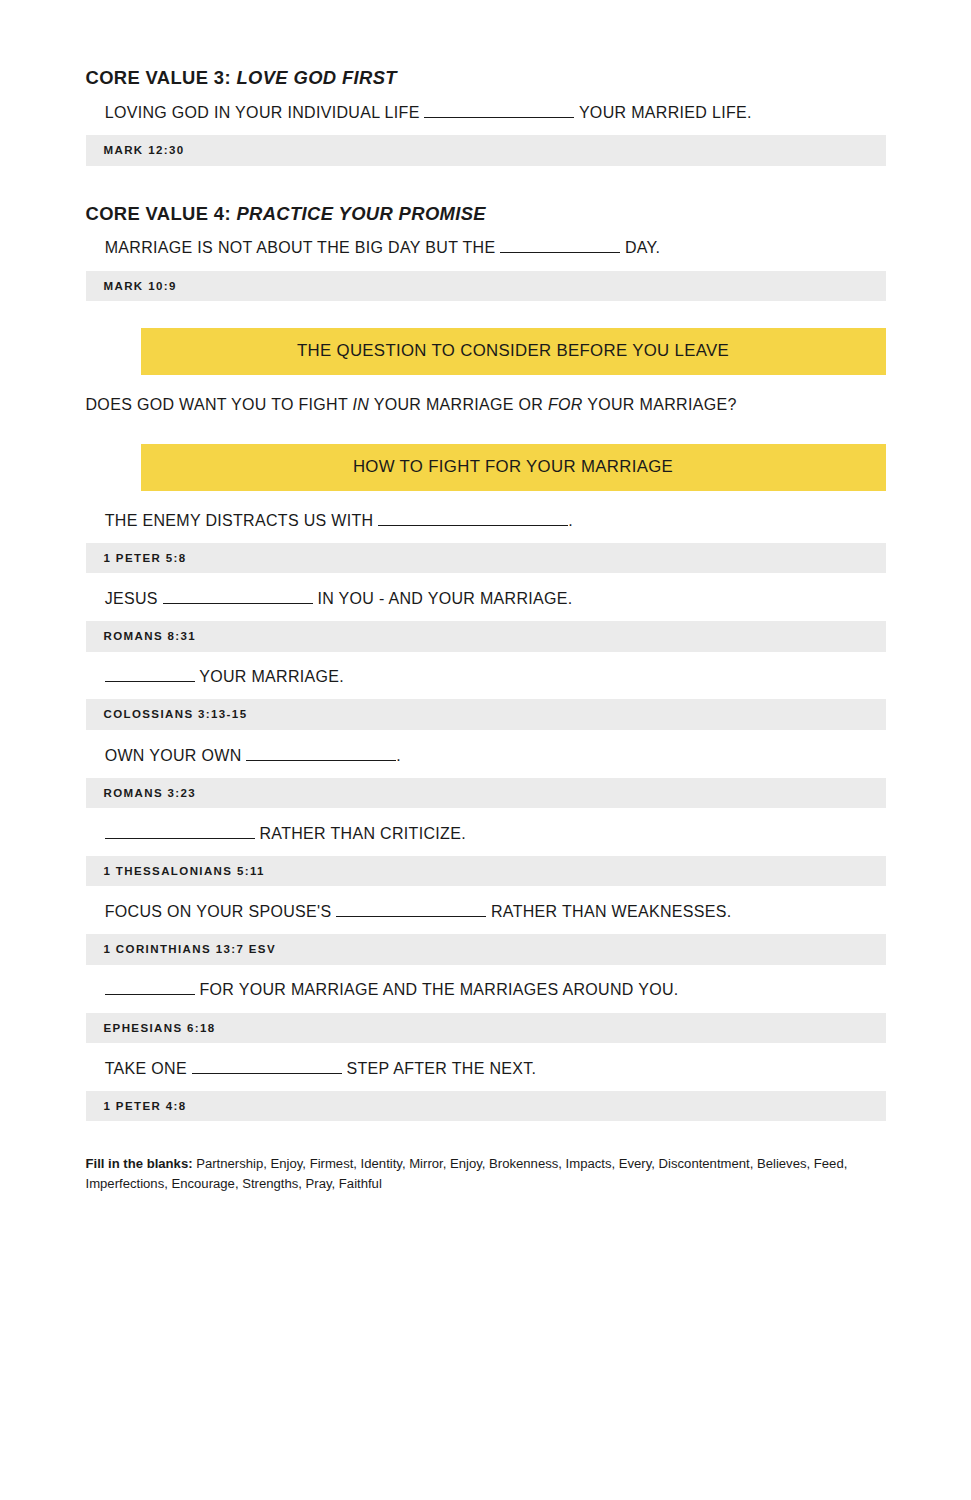Core Value 3: Love God First
Loving God in your individual life your married life.
Mark 12:30
Core Value 4: Practice Your Promise
Marriage is not about the big day but the day.
Mark 10:9
The Question to Consider Before You Leave
Does God want you to fight in your marriage or for your marriage?
How to Fight for Your Marriage
The enemy distracts us with .
1 Peter 5:8
Jesus in you - and your marriage.
Romans 8:31
your marriage.
Colossians 3:13-15
Own your own .
Romans 3:23
rather than criticize.
1 Thessalonians 5:11
Focus on your spouse's rather than weaknesses.
1 Corinthians 13:7 ESV
for your marriage and the marriages around you.
Ephesians 6:18
Take one step after the next.
1 Peter 4:8
Fill in the blanks: Partnership, Enjoy, Firmest, Identity, Mirror, Enjoy, Brokenness, Impacts, Every, Discontentment, Believes, Feed, Imperfections, Encourage, Strengths, Pray, Faithful